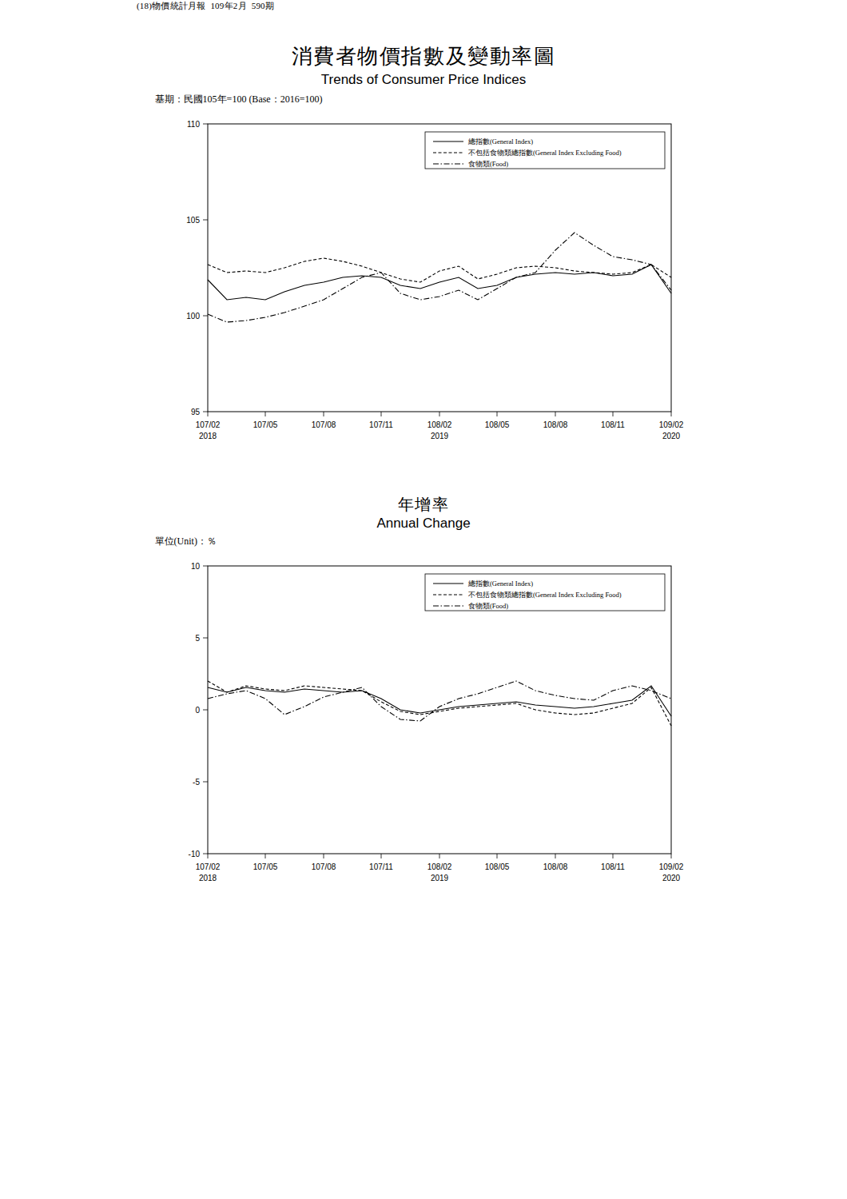(18)物價統計月報 109年2月 590期
消費者物價指數及變動率圖
Trends of Consumer Price Indices
基期：民國105年=100 (Base：2016=100)
95 100 105 110 107/02 107/05 107/08 107/11 108/02 108/05 108/08 108/11 109/02 2018 2019 2020 總指數(General Index) 不包括食物類總指數(General Index Excluding Food) 食物類(Food)
年增率
Annual Change
單位(Unit)：％
-10 -5 0 5 10 107/02 107/05 107/08 107/11 108/02 108/05 108/08 108/11 109/02 2018 2019 2020 總指數(General Index) 不包括食物類總指數(General Index Excluding Food) 食物類(Food)